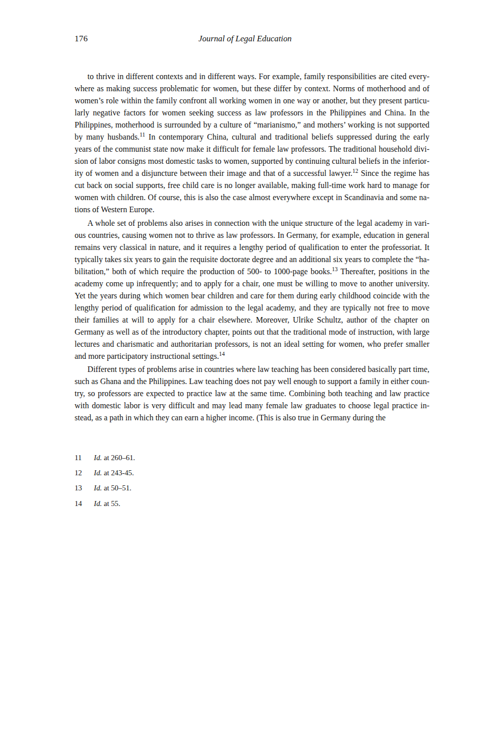176 Journal of Legal Education
to thrive in different contexts and in different ways. For example, family responsibilities are cited everywhere as making success problematic for women, but these differ by context. Norms of motherhood and of women’s role within the family confront all working women in one way or another, but they present particularly negative factors for women seeking success as law professors in the Philippines and China. In the Philippines, motherhood is surrounded by a culture of “marianismo,” and mothers’ working is not supported by many husbands.11 In contemporary China, cultural and traditional beliefs suppressed during the early years of the communist state now make it difficult for female law professors. The traditional household division of labor consigns most domestic tasks to women, supported by continuing cultural beliefs in the inferiority of women and a disjuncture between their image and that of a successful lawyer.12 Since the regime has cut back on social supports, free child care is no longer available, making full-time work hard to manage for women with children. Of course, this is also the case almost everywhere except in Scandinavia and some nations of Western Europe.
A whole set of problems also arises in connection with the unique structure of the legal academy in various countries, causing women not to thrive as law professors. In Germany, for example, education in general remains very classical in nature, and it requires a lengthy period of qualification to enter the professoriat. It typically takes six years to gain the requisite doctorate degree and an additional six years to complete the “habilitation,” both of which require the production of 500- to 1000-page books.13 Thereafter, positions in the academy come up infrequently; and to apply for a chair, one must be willing to move to another university. Yet the years during which women bear children and care for them during early childhood coincide with the lengthy period of qualification for admission to the legal academy, and they are typically not free to move their families at will to apply for a chair elsewhere. Moreover, Ulrike Schultz, author of the chapter on Germany as well as of the introductory chapter, points out that the traditional mode of instruction, with large lectures and charismatic and authoritarian professors, is not an ideal setting for women, who prefer smaller and more participatory instructional settings.14
Different types of problems arise in countries where law teaching has been considered basically part time, such as Ghana and the Philippines. Law teaching does not pay well enough to support a family in either country, so professors are expected to practice law at the same time. Combining both teaching and law practice with domestic labor is very difficult and may lead many female law graduates to choose legal practice instead, as a path in which they can earn a higher income. (This is also true in Germany during the
11 Id. at 260–61.
12 Id. at 243-45.
13 Id. at 50–51.
14 Id. at 55.